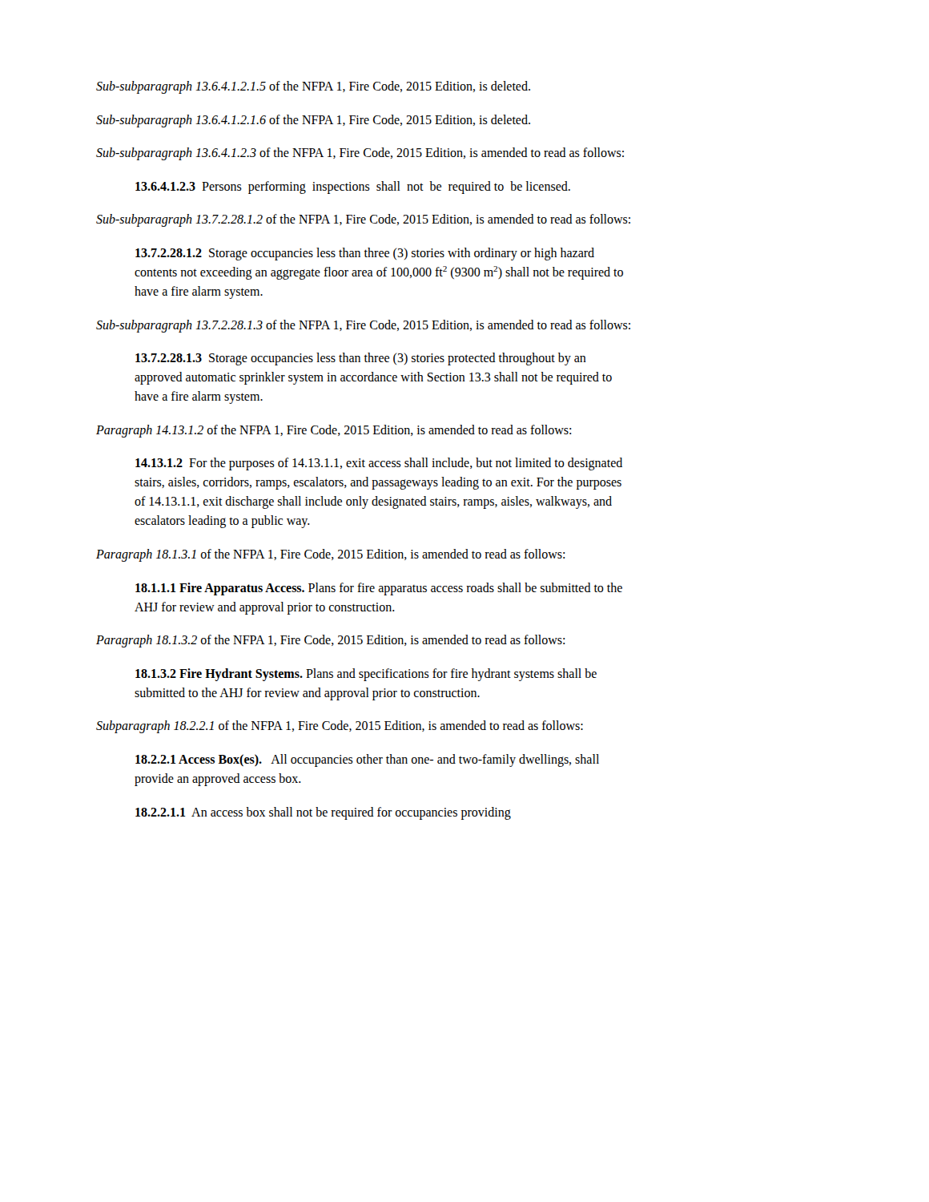Sub-subparagraph 13.6.4.1.2.1.5 of the NFPA 1, Fire Code, 2015 Edition, is deleted.
Sub-subparagraph 13.6.4.1.2.1.6 of the NFPA 1, Fire Code, 2015 Edition, is deleted.
Sub-subparagraph 13.6.4.1.2.3 of the NFPA 1, Fire Code, 2015 Edition, is amended to read as follows:
13.6.4.1.2.3 Persons performing inspections shall not be required to be licensed.
Sub-subparagraph 13.7.2.28.1.2 of the NFPA 1, Fire Code, 2015 Edition, is amended to read as follows:
13.7.2.28.1.2 Storage occupancies less than three (3) stories with ordinary or high hazard contents not exceeding an aggregate floor area of 100,000 ft2 (9300 m2) shall not be required to have a fire alarm system.
Sub-subparagraph 13.7.2.28.1.3 of the NFPA 1, Fire Code, 2015 Edition, is amended to read as follows:
13.7.2.28.1.3 Storage occupancies less than three (3) stories protected throughout by an approved automatic sprinkler system in accordance with Section 13.3 shall not be required to have a fire alarm system.
Paragraph 14.13.1.2 of the NFPA 1, Fire Code, 2015 Edition, is amended to read as follows:
14.13.1.2 For the purposes of 14.13.1.1, exit access shall include, but not limited to designated stairs, aisles, corridors, ramps, escalators, and passageways leading to an exit. For the purposes of 14.13.1.1, exit discharge shall include only designated stairs, ramps, aisles, walkways, and escalators leading to a public way.
Paragraph 18.1.3.1 of the NFPA 1, Fire Code, 2015 Edition, is amended to read as follows:
18.1.1.1 Fire Apparatus Access. Plans for fire apparatus access roads shall be submitted to the AHJ for review and approval prior to construction.
Paragraph 18.1.3.2 of the NFPA 1, Fire Code, 2015 Edition, is amended to read as follows:
18.1.3.2 Fire Hydrant Systems. Plans and specifications for fire hydrant systems shall be submitted to the AHJ for review and approval prior to construction.
Subparagraph 18.2.2.1 of the NFPA 1, Fire Code, 2015 Edition, is amended to read as follows:
18.2.2.1 Access Box(es). All occupancies other than one- and two-family dwellings, shall provide an approved access box.
18.2.2.1.1 An access box shall not be required for occupancies providing